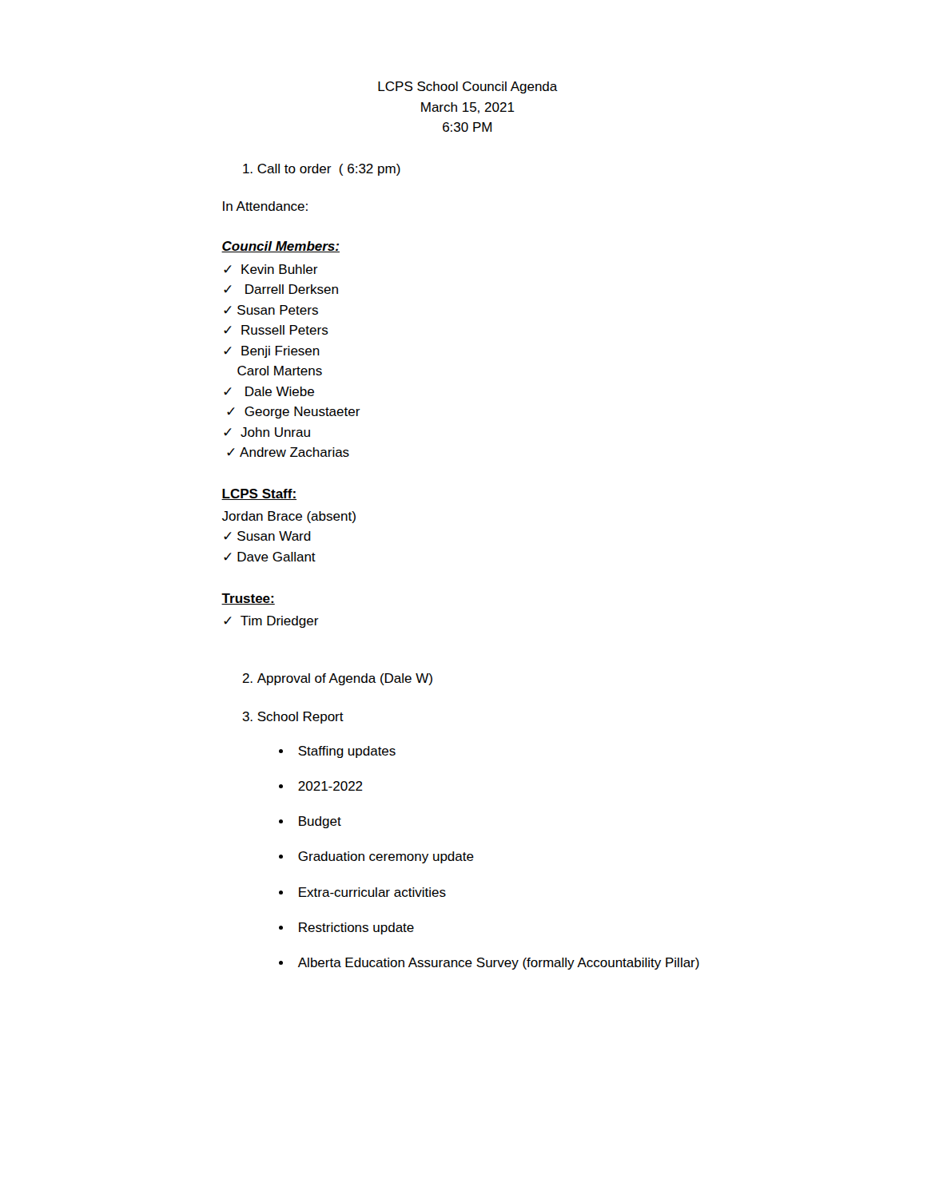LCPS School Council Agenda
March 15, 2021
6:30 PM
Call to order ( 6:32 pm)
In Attendance:
Council Members:
✓ Kevin Buhler
✓ Darrell Derksen
✓ Susan Peters
✓ Russell Peters
✓ Benji Friesen
Carol Martens
✓ Dale Wiebe
✓ George Neustaeter
✓ John Unrau
✓ Andrew Zacharias
LCPS Staff:
Jordan Brace (absent)
✓ Susan Ward
✓ Dave Gallant
Trustee:
✓ Tim Driedger
Approval of Agenda (Dale W)
School Report
Staffing updates
2021-2022
Budget
Graduation ceremony update
Extra-curricular activities
Restrictions update
Alberta Education Assurance Survey (formally Accountability Pillar)